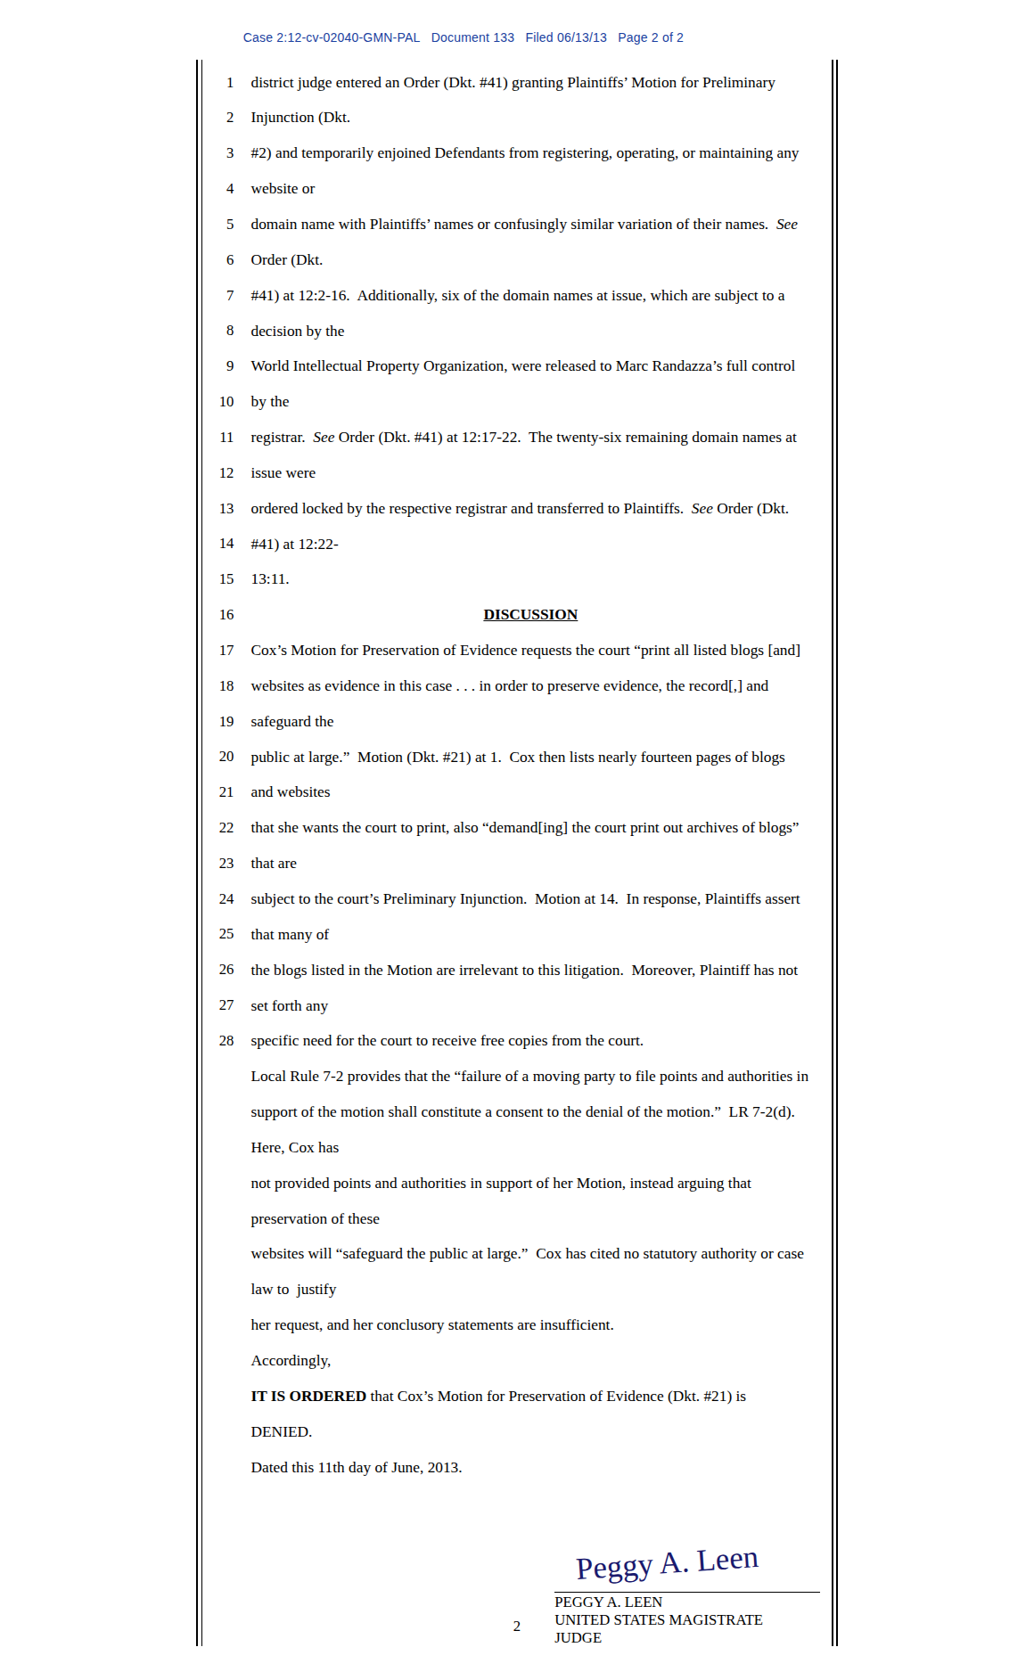Case 2:12-cv-02040-GMN-PAL Document 133 Filed 06/13/13 Page 2 of 2
1
2
3
4
5
6
7
8
9
10
11
12
13
14
15
16
17
18
19
20
21
22
23
24
25
26
27
28
district judge entered an Order (Dkt. #41) granting Plaintiffs’ Motion for Preliminary Injunction (Dkt.
#2) and temporarily enjoined Defendants from registering, operating, or maintaining any website or
domain name with Plaintiffs’ names or confusingly similar variation of their names. See Order (Dkt.
#41) at 12:2-16. Additionally, six of the domain names at issue, which are subject to a decision by the
World Intellectual Property Organization, were released to Marc Randazza’s full control by the
registrar. See Order (Dkt. #41) at 12:17-22. The twenty-six remaining domain names at issue were
ordered locked by the respective registrar and transferred to Plaintiffs. See Order (Dkt. #41) at 12:22-
13:11.
DISCUSSION
Cox’s Motion for Preservation of Evidence requests the court “print all listed blogs [and]
websites as evidence in this case . . . in order to preserve evidence, the record[,] and safeguard the
public at large.” Motion (Dkt. #21) at 1. Cox then lists nearly fourteen pages of blogs and websites
that she wants the court to print, also “demand[ing] the court print out archives of blogs” that are
subject to the court’s Preliminary Injunction. Motion at 14. In response, Plaintiffs assert that many of
the blogs listed in the Motion are irrelevant to this litigation. Moreover, Plaintiff has not set forth any
specific need for the court to receive free copies from the court.
Local Rule 7-2 provides that the “failure of a moving party to file points and authorities in
support of the motion shall constitute a consent to the denial of the motion.” LR 7-2(d). Here, Cox has
not provided points and authorities in support of her Motion, instead arguing that preservation of these
websites will “safeguard the public at large.” Cox has cited no statutory authority or case law to justify
her request, and her conclusory statements are insufficient.
Accordingly,
IT IS ORDERED that Cox’s Motion for Preservation of Evidence (Dkt. #21) is DENIED.
Dated this 11th day of June, 2013.
Peggy A. Leen
PEGGY A. LEEN
UNITED STATES MAGISTRATE JUDGE
2